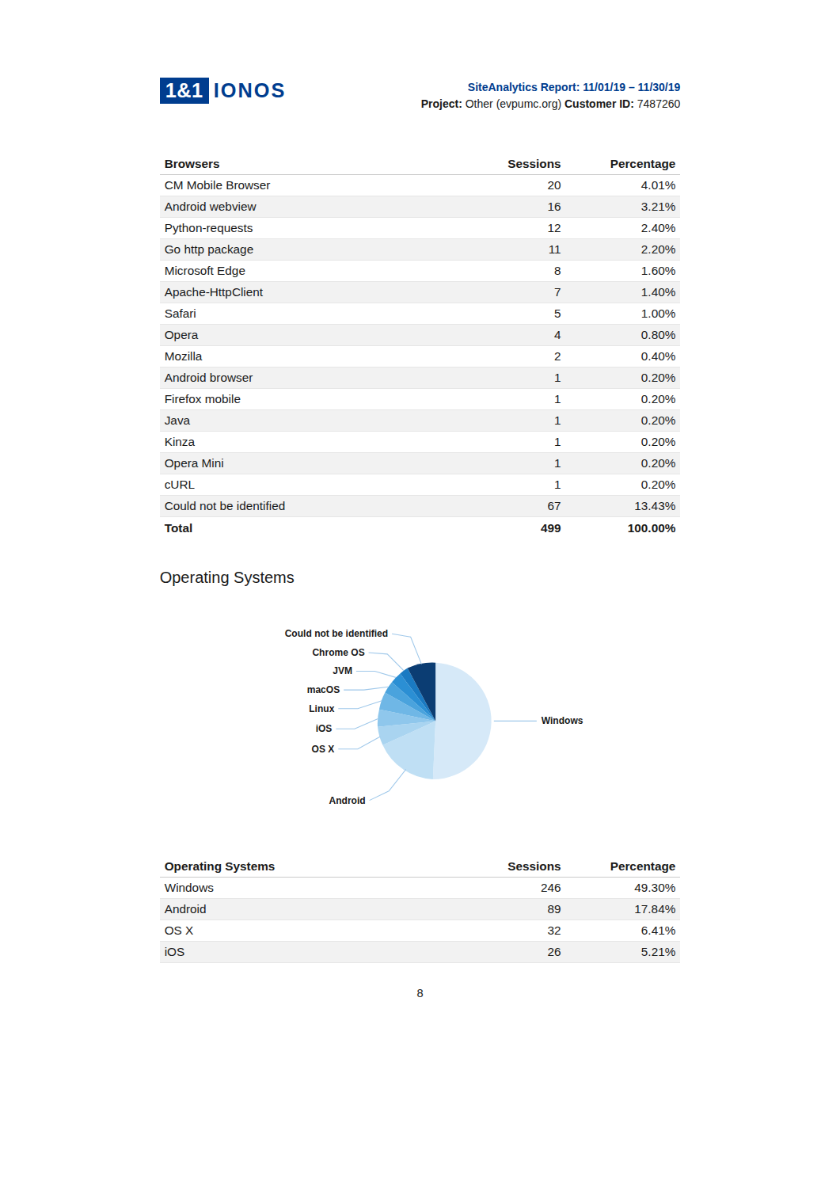1&1 IONOS
SiteAnalytics Report: 11/01/19 – 11/30/19
Project: Other (evpumc.org) Customer ID: 7487260
| Browsers | Sessions | Percentage |
| --- | --- | --- |
| CM Mobile Browser | 20 | 4.01% |
| Android webview | 16 | 3.21% |
| Python-requests | 12 | 2.40% |
| Go http package | 11 | 2.20% |
| Microsoft Edge | 8 | 1.60% |
| Apache-HttpClient | 7 | 1.40% |
| Safari | 5 | 1.00% |
| Opera | 4 | 0.80% |
| Mozilla | 2 | 0.40% |
| Android browser | 1 | 0.20% |
| Firefox mobile | 1 | 0.20% |
| Java | 1 | 0.20% |
| Kinza | 1 | 0.20% |
| Opera Mini | 1 | 0.20% |
| cURL | 1 | 0.20% |
| Could not be identified | 67 | 13.43% |
| Total | 499 | 100.00% |
Operating Systems
Windows Android OS X iOS Linux macOS JVM Chrome OS Could not be identified
| Operating Systems | Sessions | Percentage |
| --- | --- | --- |
| Windows | 246 | 49.30% |
| Android | 89 | 17.84% |
| OS X | 32 | 6.41% |
| iOS | 26 | 5.21% |
8